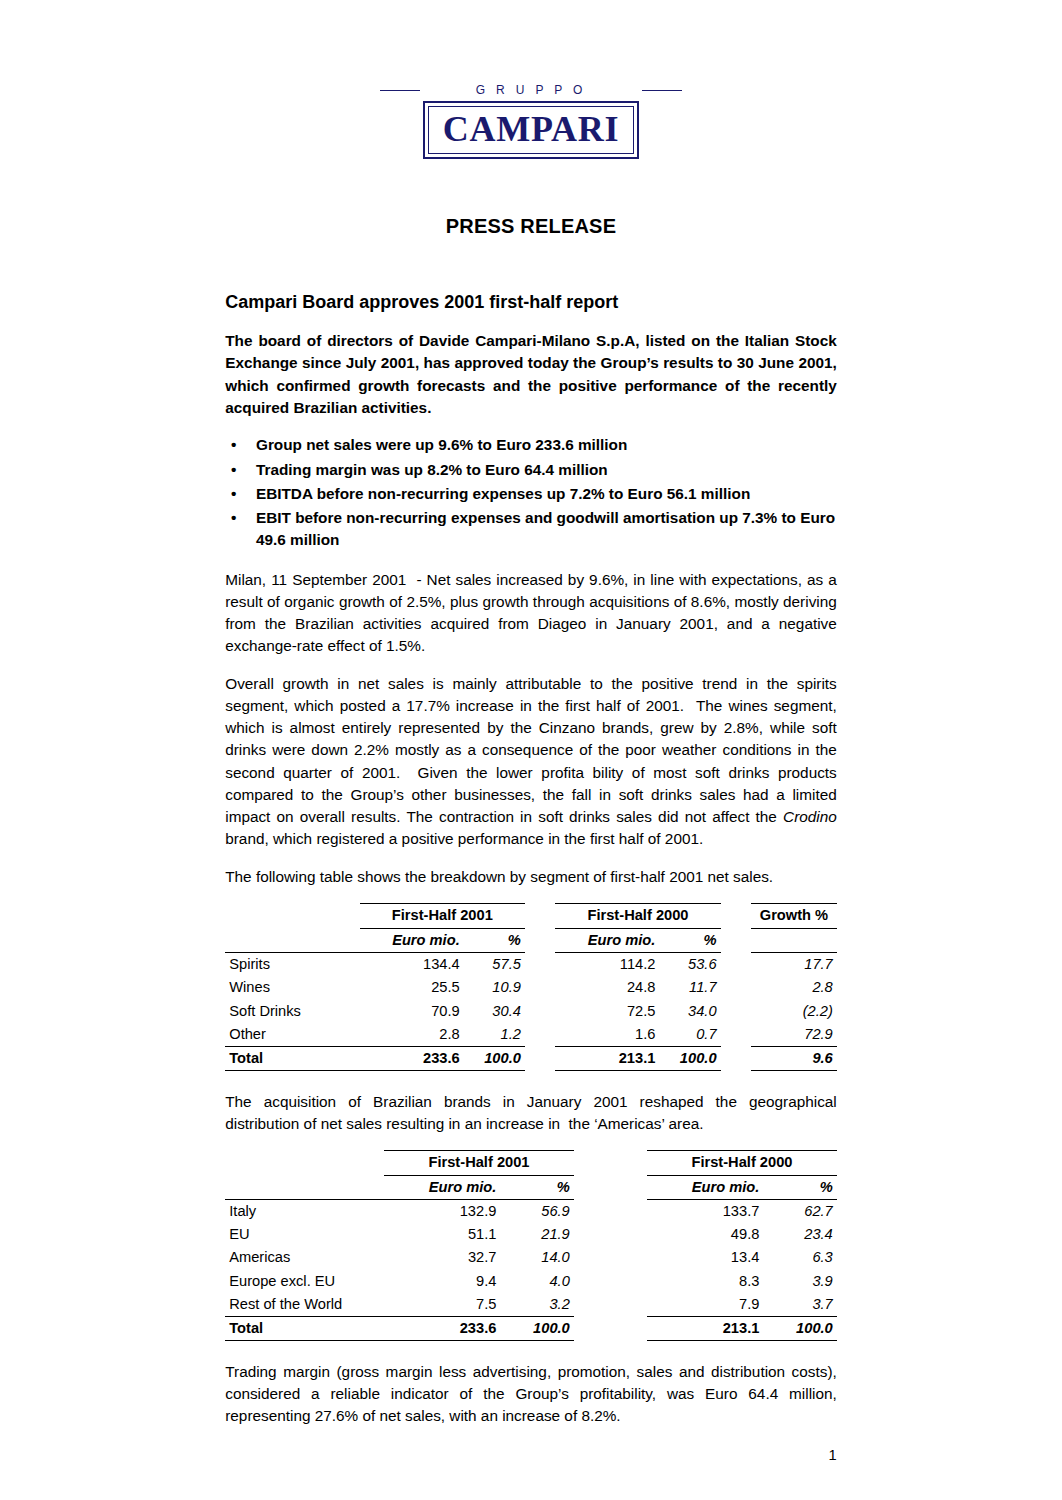G R U P P O
CAMPARI
PRESS RELEASE
Campari Board approves 2001 first-half report
The board of directors of Davide Campari-Milano S.p.A, listed on the Italian Stock Exchange since July 2001, has approved today the Group’s results to 30 June 2001, which confirmed growth forecasts and the positive performance of the recently acquired Brazilian activities.
Group net sales were up 9.6% to Euro 233.6 million
Trading margin was up 8.2% to Euro 64.4 million
EBITDA before non-recurring expenses up 7.2% to Euro 56.1 million
EBIT before non-recurring expenses and goodwill amortisation up 7.3% to Euro 49.6 million
Milan, 11 September 2001 - Net sales increased by 9.6%, in line with expectations, as a result of organic growth of 2.5%, plus growth through acquisitions of 8.6%, mostly deriving from the Brazilian activities acquired from Diageo in January 2001, and a negative exchange-rate effect of 1.5%.
Overall growth in net sales is mainly attributable to the positive trend in the spirits segment, which posted a 17.7% increase in the first half of 2001. The wines segment, which is almost entirely represented by the Cinzano brands, grew by 2.8%, while soft drinks were down 2.2% mostly as a consequence of the poor weather conditions in the second quarter of 2001. Given the lower profita bility of most soft drinks products compared to the Group’s other businesses, the fall in soft drinks sales had a limited impact on overall results. The contraction in soft drinks sales did not affect the Crodino brand, which registered a positive performance in the first half of 2001.
The following table shows the breakdown by segment of first-half 2001 net sales.
| | First-Half 2001 | | First-Half 2000 | | Growth % |
| --- | --- | --- | --- | --- | --- |
| | Euro mio. | % | | Euro mio. | % | | |
| Spirits | 134.4 | 57.5 | | 114.2 | 53.6 | | 17.7 |
| Wines | 25.5 | 10.9 | | 24.8 | 11.7 | | 2.8 |
| Soft Drinks | 70.9 | 30.4 | | 72.5 | 34.0 | | (2.2) |
| Other | 2.8 | 1.2 | | 1.6 | 0.7 | | 72.9 |
| Total | 233.6 | 100.0 | | 213.1 | 100.0 | | 9.6 |
The acquisition of Brazilian brands in January 2001 reshaped the geographical distribution of net sales resulting in an increase in the ‘Americas’ area.
| | First-Half 2001 | | First-Half 2000 |
| --- | --- | --- | --- |
| | Euro mio. | % | | Euro mio. | % |
| Italy | 132.9 | 56.9 | | 133.7 | 62.7 |
| EU | 51.1 | 21.9 | | 49.8 | 23.4 |
| Americas | 32.7 | 14.0 | | 13.4 | 6.3 |
| Europe excl. EU | 9.4 | 4.0 | | 8.3 | 3.9 |
| Rest of the World | 7.5 | 3.2 | | 7.9 | 3.7 |
| Total | 233.6 | 100.0 | | 213.1 | 100.0 |
Trading margin (gross margin less advertising, promotion, sales and distribution costs), considered a reliable indicator of the Group’s profitability, was Euro 64.4 million, representing 27.6% of net sales, with an increase of 8.2%.
1